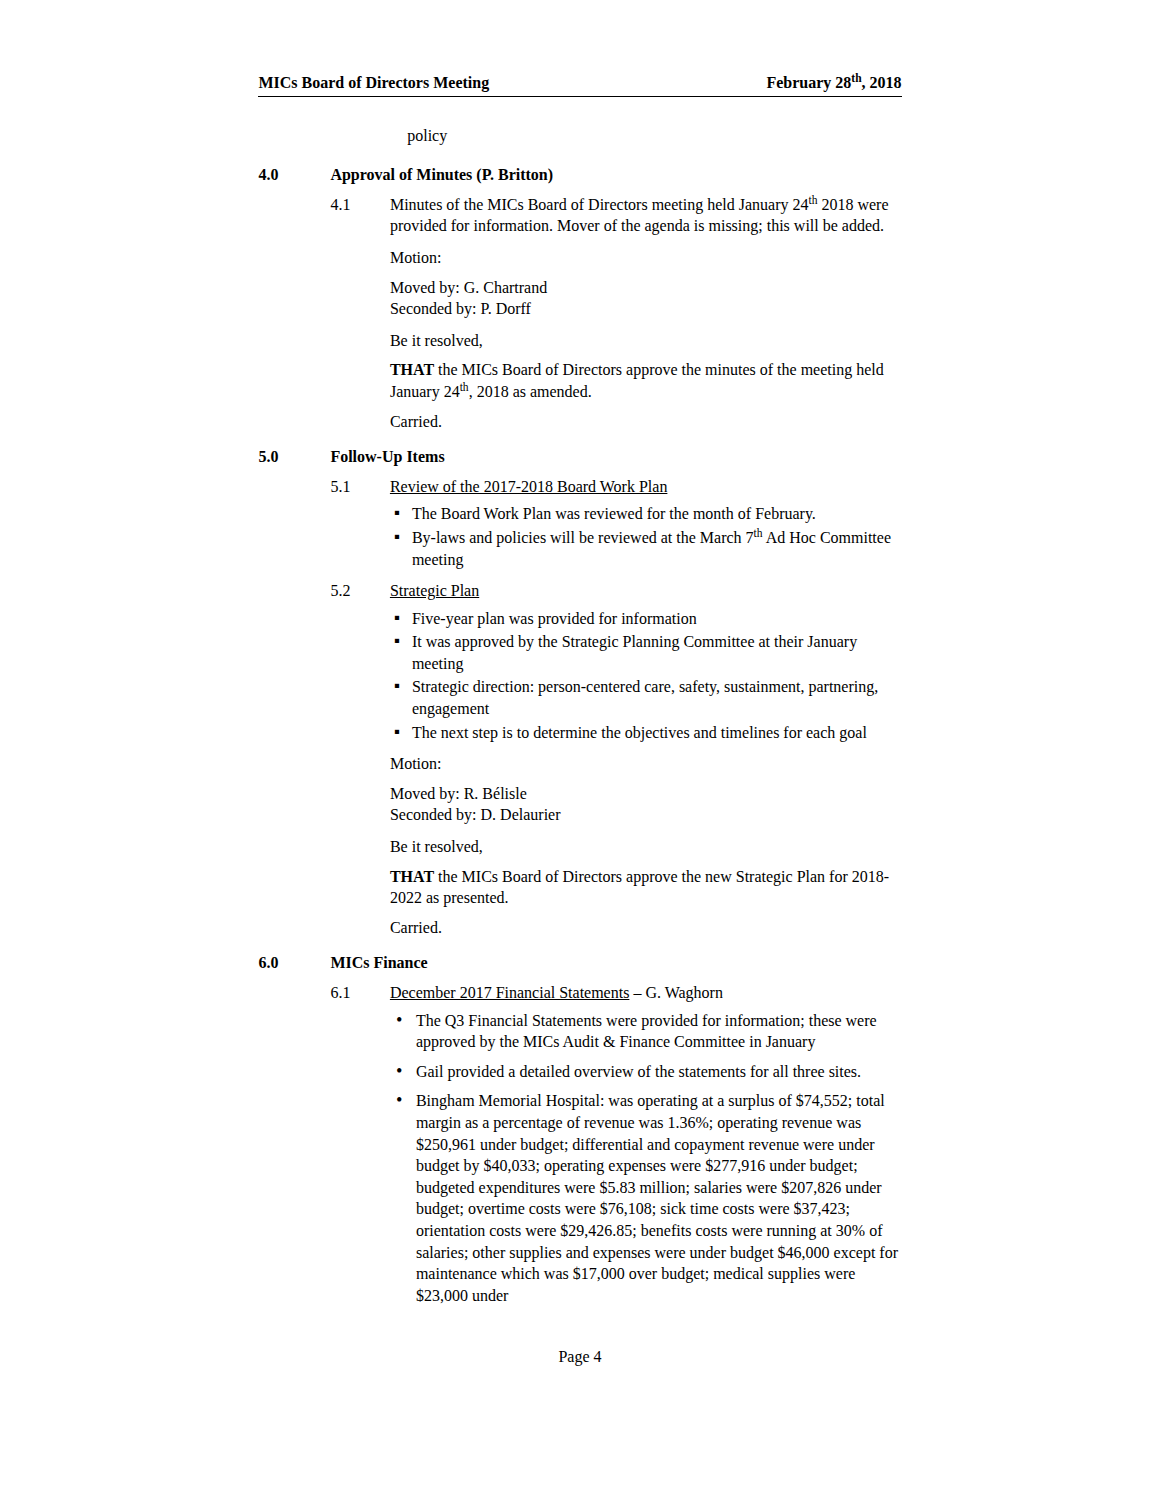MICs Board of Directors Meeting
February 28th, 2018
policy
4.0 Approval of Minutes (P. Britton)
4.1 Minutes of the MICs Board of Directors meeting held January 24th 2018 were provided for information. Mover of the agenda is missing; this will be added.
Motion:
Moved by: G. Chartrand
Seconded by: P. Dorff
Be it resolved,
THAT the MICs Board of Directors approve the minutes of the meeting held January 24th, 2018 as amended.
Carried.
5.0 Follow-Up Items
5.1 Review of the 2017-2018 Board Work Plan
The Board Work Plan was reviewed for the month of February.
By-laws and policies will be reviewed at the March 7th Ad Hoc Committee meeting
5.2 Strategic Plan
Five-year plan was provided for information
It was approved by the Strategic Planning Committee at their January meeting
Strategic direction: person-centered care, safety, sustainment, partnering, engagement
The next step is to determine the objectives and timelines for each goal
Motion:
Moved by: R. Bélisle
Seconded by: D. Delaurier
Be it resolved,
THAT the MICs Board of Directors approve the new Strategic Plan for 2018-2022 as presented.
Carried.
6.0 MICs Finance
6.1 December 2017 Financial Statements – G. Waghorn
The Q3 Financial Statements were provided for information; these were approved by the MICs Audit & Finance Committee in January
Gail provided a detailed overview of the statements for all three sites.
Bingham Memorial Hospital: was operating at a surplus of $74,552; total margin as a percentage of revenue was 1.36%; operating revenue was $250,961 under budget; differential and copayment revenue were under budget by $40,033; operating expenses were $277,916 under budget; budgeted expenditures were $5.83 million; salaries were $207,826 under budget; overtime costs were $76,108; sick time costs were $37,423; orientation costs were $29,426.85; benefits costs were running at 30% of salaries; other supplies and expenses were under budget $46,000 except for maintenance which was $17,000 over budget; medical supplies were $23,000 under
Page 4